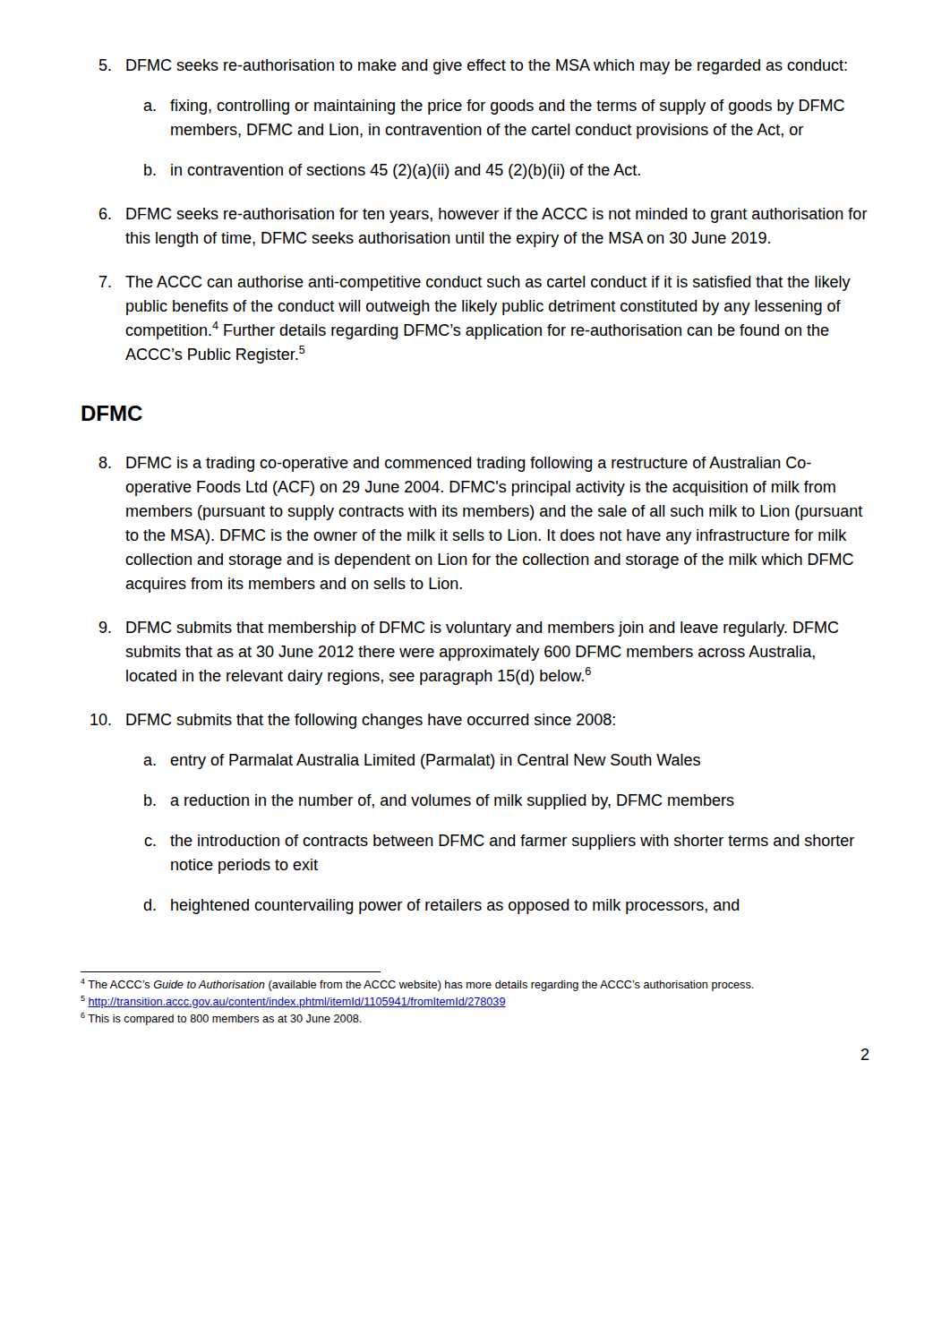DFMC seeks re-authorisation to make and give effect to the MSA which may be regarded as conduct:
fixing, controlling or maintaining the price for goods and the terms of supply of goods by DFMC members, DFMC and Lion, in contravention of the cartel conduct provisions of the Act, or
in contravention of sections 45 (2)(a)(ii) and 45 (2)(b)(ii) of the Act.
DFMC seeks re-authorisation for ten years, however if the ACCC is not minded to grant authorisation for this length of time, DFMC seeks authorisation until the expiry of the MSA on 30 June 2019.
The ACCC can authorise anti-competitive conduct such as cartel conduct if it is satisfied that the likely public benefits of the conduct will outweigh the likely public detriment constituted by any lessening of competition.4 Further details regarding DFMC’s application for re-authorisation can be found on the ACCC’s Public Register.5
DFMC
DFMC is a trading co-operative and commenced trading following a restructure of Australian Co-operative Foods Ltd (ACF) on 29 June 2004. DFMC's principal activity is the acquisition of milk from members (pursuant to supply contracts with its members) and the sale of all such milk to Lion (pursuant to the MSA). DFMC is the owner of the milk it sells to Lion. It does not have any infrastructure for milk collection and storage and is dependent on Lion for the collection and storage of the milk which DFMC acquires from its members and on sells to Lion.
DFMC submits that membership of DFMC is voluntary and members join and leave regularly. DFMC submits that as at 30 June 2012 there were approximately 600 DFMC members across Australia, located in the relevant dairy regions, see paragraph 15(d) below.6
DFMC submits that the following changes have occurred since 2008:
entry of Parmalat Australia Limited (Parmalat) in Central New South Wales
a reduction in the number of, and volumes of milk supplied by, DFMC members
the introduction of contracts between DFMC and farmer suppliers with shorter terms and shorter notice periods to exit
heightened countervailing power of retailers as opposed to milk processors, and
4 The ACCC’s Guide to Authorisation (available from the ACCC website) has more details regarding the ACCC’s authorisation process.
5 http://transition.accc.gov.au/content/index.phtml/itemId/1105941/fromItemId/278039
6 This is compared to 800 members as at 30 June 2008.
2